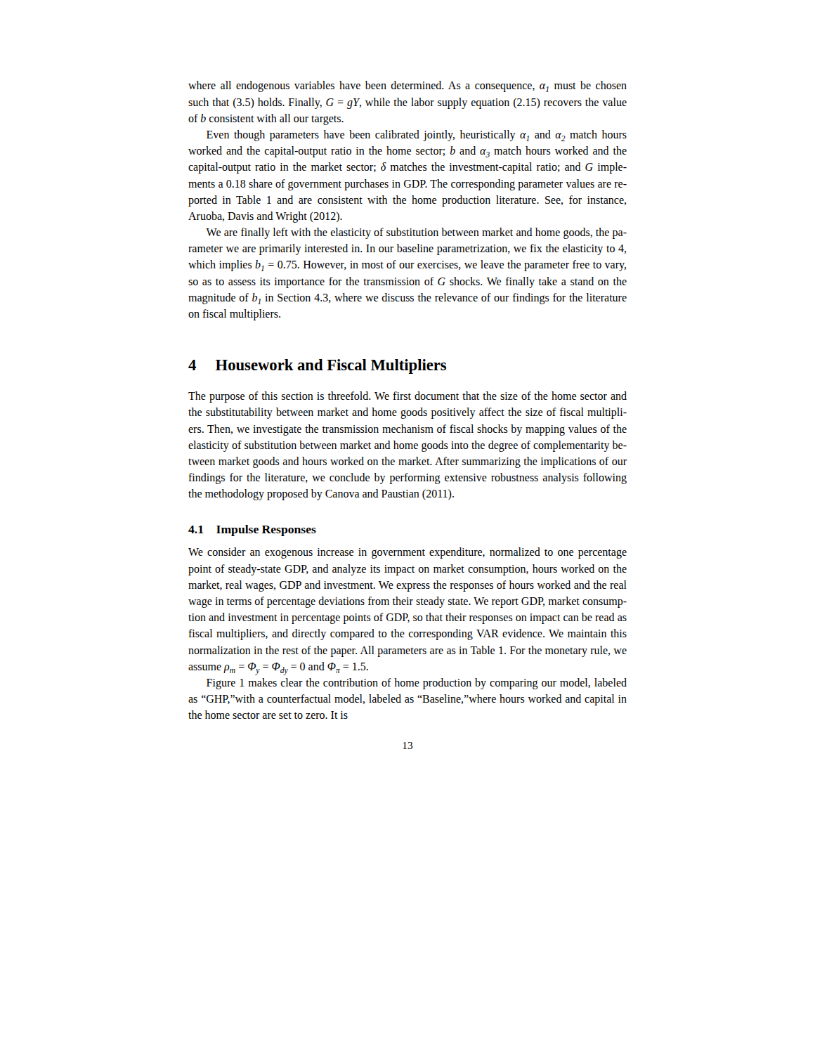where all endogenous variables have been determined. As a consequence, α1 must be chosen such that (3.5) holds. Finally, G = gY, while the labor supply equation (2.15) recovers the value of b consistent with all our targets.
Even though parameters have been calibrated jointly, heuristically α1 and α2 match hours worked and the capital-output ratio in the home sector; b and α3 match hours worked and the capital-output ratio in the market sector; δ matches the investment-capital ratio; and G implements a 0.18 share of government purchases in GDP. The corresponding parameter values are reported in Table 1 and are consistent with the home production literature. See, for instance, Aruoba, Davis and Wright (2012).
We are finally left with the elasticity of substitution between market and home goods, the parameter we are primarily interested in. In our baseline parametrization, we fix the elasticity to 4, which implies b1 = 0.75. However, in most of our exercises, we leave the parameter free to vary, so as to assess its importance for the transmission of G shocks. We finally take a stand on the magnitude of b1 in Section 4.3, where we discuss the relevance of our findings for the literature on fiscal multipliers.
4 Housework and Fiscal Multipliers
The purpose of this section is threefold. We first document that the size of the home sector and the substitutability between market and home goods positively affect the size of fiscal multipliers. Then, we investigate the transmission mechanism of fiscal shocks by mapping values of the elasticity of substitution between market and home goods into the degree of complementarity between market goods and hours worked on the market. After summarizing the implications of our findings for the literature, we conclude by performing extensive robustness analysis following the methodology proposed by Canova and Paustian (2011).
4.1 Impulse Responses
We consider an exogenous increase in government expenditure, normalized to one percentage point of steady-state GDP, and analyze its impact on market consumption, hours worked on the market, real wages, GDP and investment. We express the responses of hours worked and the real wage in terms of percentage deviations from their steady state. We report GDP, market consumption and investment in percentage points of GDP, so that their responses on impact can be read as fiscal multipliers, and directly compared to the corresponding VAR evidence. We maintain this normalization in the rest of the paper. All parameters are as in Table 1. For the monetary rule, we assume ρm = Φy = Φdy = 0 and Φπ = 1.5.
Figure 1 makes clear the contribution of home production by comparing our model, labeled as “GHP,”with a counterfactual model, labeled as “Baseline,”where hours worked and capital in the home sector are set to zero. It is
13